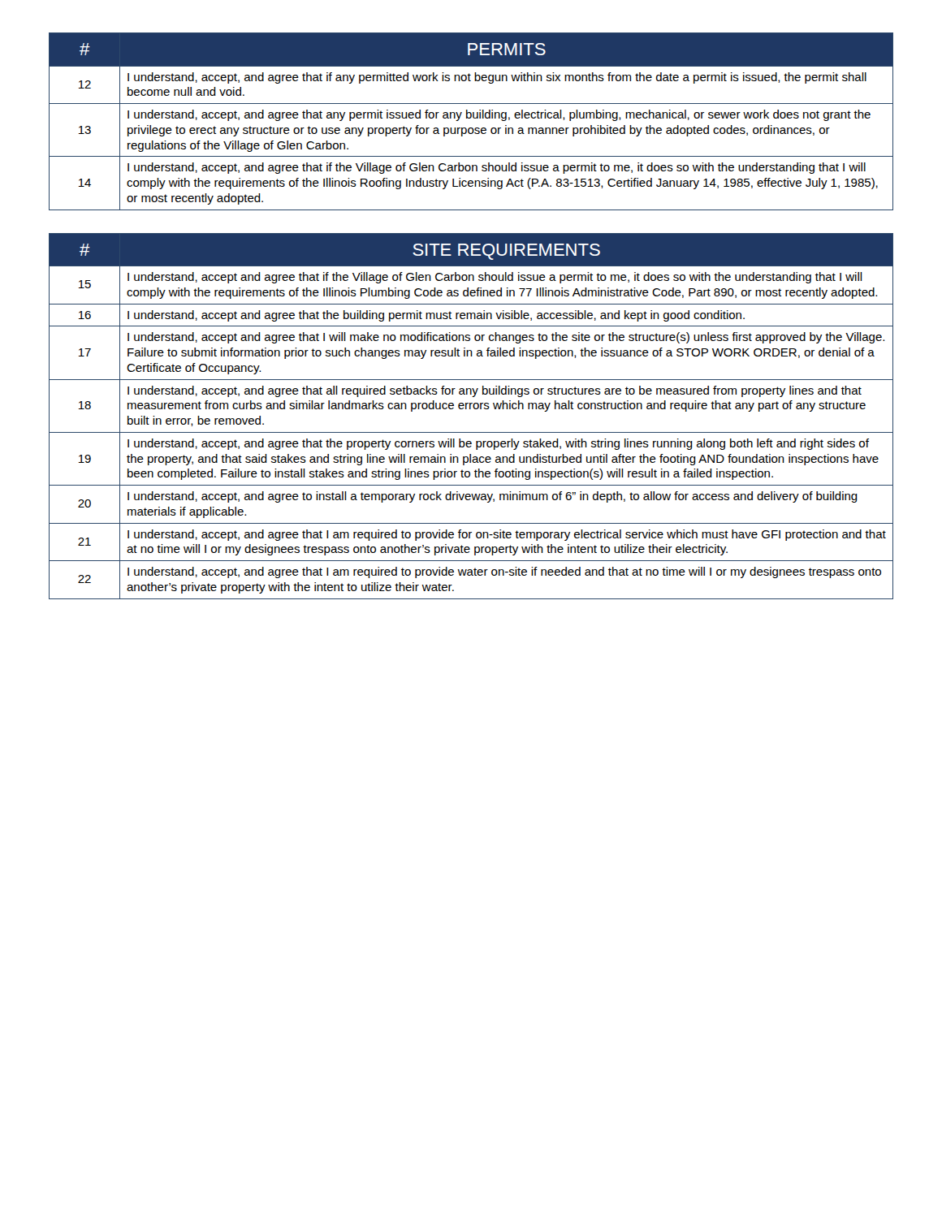| # | PERMITS |
| --- | --- |
| 12 | I understand, accept, and agree that if any permitted work is not begun within six months from the date a permit is issued, the permit shall become null and void. |
| 13 | I understand, accept, and agree that any permit issued for any building, electrical, plumbing, mechanical, or sewer work does not grant the privilege to erect any structure or to use any property for a purpose or in a manner prohibited by the adopted codes, ordinances, or regulations of the Village of Glen Carbon. |
| 14 | I understand, accept, and agree that if the Village of Glen Carbon should issue a permit to me, it does so with the understanding that I will comply with the requirements of the Illinois Roofing Industry Licensing Act (P.A. 83-1513, Certified January 14, 1985, effective July 1, 1985), or most recently adopted. |
| # | SITE REQUIREMENTS |
| --- | --- |
| 15 | I understand, accept and agree that if the Village of Glen Carbon should issue a permit to me, it does so with the understanding that I will comply with the requirements of the Illinois Plumbing Code as defined in 77 Illinois Administrative Code, Part 890, or most recently adopted. |
| 16 | I understand, accept and agree that the building permit must remain visible, accessible, and kept in good condition. |
| 17 | I understand, accept and agree that I will make no modifications or changes to the site or the structure(s) unless first approved by the Village. Failure to submit information prior to such changes may result in a failed inspection, the issuance of a STOP WORK ORDER, or denial of a Certificate of Occupancy. |
| 18 | I understand, accept, and agree that all required setbacks for any buildings or structures are to be measured from property lines and that measurement from curbs and similar landmarks can produce errors which may halt construction and require that any part of any structure built in error, be removed. |
| 19 | I understand, accept, and agree that the property corners will be properly staked, with string lines running along both left and right sides of the property, and that said stakes and string line will remain in place and undisturbed until after the footing AND foundation inspections have been completed. Failure to install stakes and string lines prior to the footing inspection(s) will result in a failed inspection. |
| 20 | I understand, accept, and agree to install a temporary rock driveway, minimum of 6” in depth, to allow for access and delivery of building materials if applicable. |
| 21 | I understand, accept, and agree that I am required to provide for on-site temporary electrical service which must have GFI protection and that at no time will I or my designees trespass onto another’s private property with the intent to utilize their electricity. |
| 22 | I understand, accept, and agree that I am required to provide water on-site if needed and that at no time will I or my designees trespass onto another’s private property with the intent to utilize their water. |